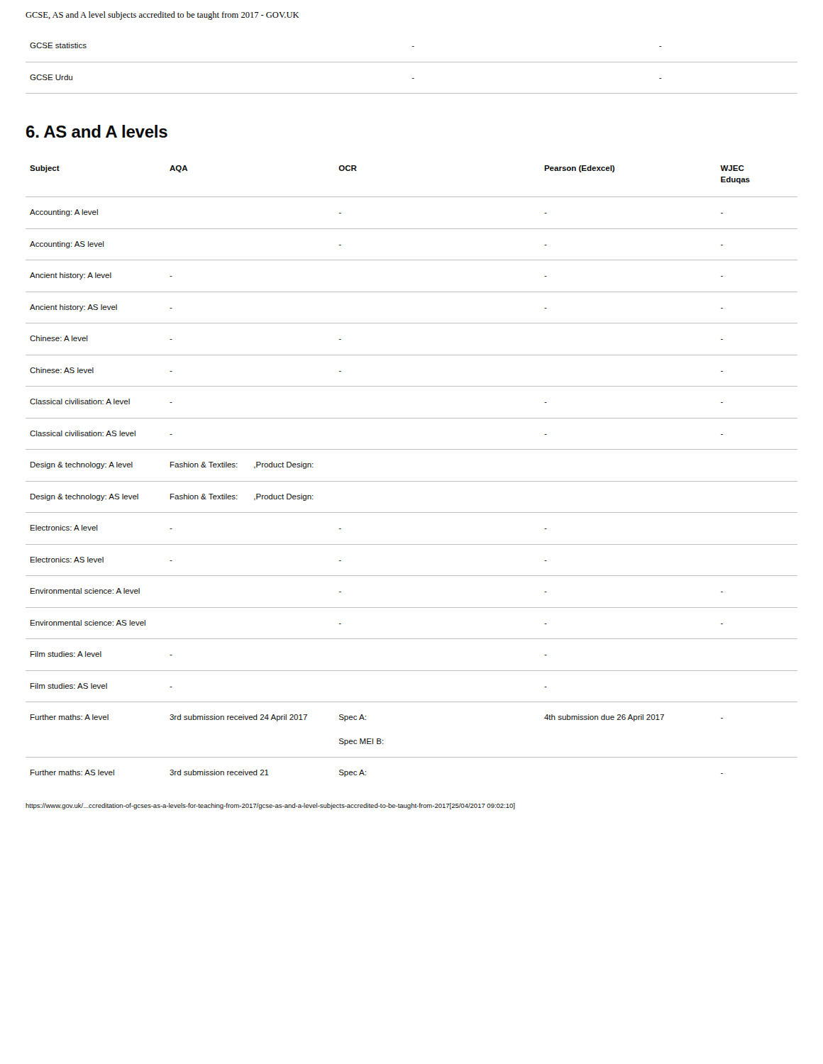GCSE, AS and A level subjects accredited to be taught from 2017 - GOV.UK
| GCSE statistics | - | - |
| GCSE Urdu | - | - |
6. AS and A levels
| Subject | AQA | OCR | Pearson (Edexcel) | WJEC Eduqas |
| --- | --- | --- | --- | --- |
| Accounting: A level | | - | - | - |
| Accounting: AS level | | - | - | - |
| Ancient history: A level | - | | - | - |
| Ancient history: AS level | - | | - | - |
| Chinese: A level | - | - | | - |
| Chinese: AS level | - | - | | - |
| Classical civilisation: A level | - | | - | - |
| Classical civilisation: AS level | - | | - | - |
| Design & technology: A level | Fashion & Textiles: ,Product Design: | | |
| Design & technology: AS level | Fashion & Textiles: ,Product Design: | | |
| Electronics: A level | - | - | - | |
| Electronics: AS level | - | - | - | |
| Environmental science: A level | | - | - | - |
| Environmental science: AS level | | - | - | - |
| Film studies: A level | - | | - | |
| Film studies: AS level | - | | - | |
| Further maths: A level | 3rd submission received 24 April 2017 | Spec A: Spec MEI B: | 4th submission due 26 April 2017 | - |
| Further maths: AS level | 3rd submission received 21 | Spec A: | | - |
https://www.gov.uk/...ccreditation-of-gcses-as-a-levels-for-teaching-from-2017/gcse-as-and-a-level-subjects-accredited-to-be-taught-from-2017[25/04/2017 09:02:10]